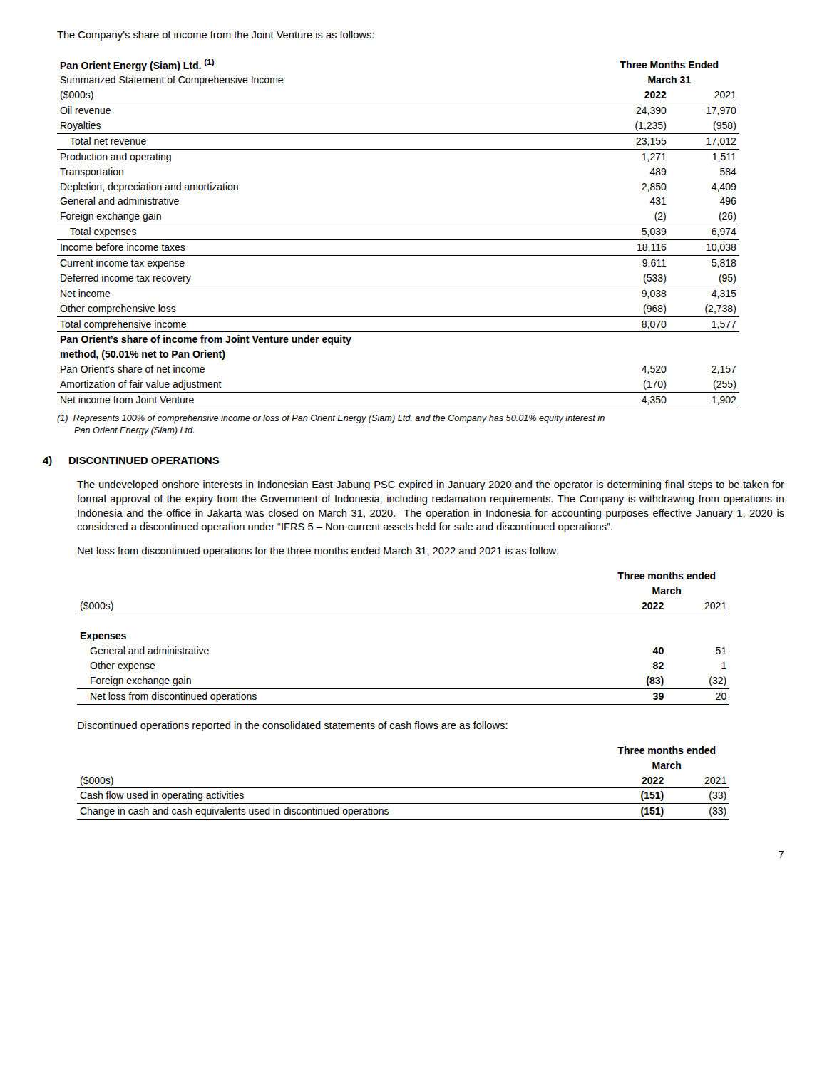The Company’s share of income from the Joint Venture is as follows:
| Pan Orient Energy (Siam) Ltd. (1) | Three Months Ended |
| Summarized Statement of Comprehensive Income | March 31 |
| ($000s) | 2022 | 2021 |
| Oil revenue | 24,390 | 17,970 |
| Royalties | (1,235) | (958) |
| Total net revenue | 23,155 | 17,012 |
| Production and operating | 1,271 | 1,511 |
| Transportation | 489 | 584 |
| Depletion, depreciation and amortization | 2,850 | 4,409 |
| General and administrative | 431 | 496 |
| Foreign exchange gain | (2) | (26) |
| Total expenses | 5,039 | 6,974 |
| Income before income taxes | 18,116 | 10,038 |
| Current income tax expense | 9,611 | 5,818 |
| Deferred income tax recovery | (533) | (95) |
| Net income | 9,038 | 4,315 |
| Other comprehensive loss | (968) | (2,738) |
| Total comprehensive income | 8,070 | 1,577 |
| Pan Orient’s share of income from Joint Venture under equity | | |
| method, (50.01% net to Pan Orient) | | |
| Pan Orient’s share of net income | 4,520 | 2,157 |
| Amortization of fair value adjustment | (170) | (255) |
| Net income from Joint Venture | 4,350 | 1,902 |
(1) Represents 100% of comprehensive income or loss of Pan Orient Energy (Siam) Ltd. and the Company has 50.01% equity interest in Pan Orient Energy (Siam) Ltd.
4) DISCONTINUED OPERATIONS
The undeveloped onshore interests in Indonesian East Jabung PSC expired in January 2020 and the operator is determining final steps to be taken for formal approval of the expiry from the Government of Indonesia, including reclamation requirements. The Company is withdrawing from operations in Indonesia and the office in Jakarta was closed on March 31, 2020. The operation in Indonesia for accounting purposes effective January 1, 2020 is considered a discontinued operation under “IFRS 5 – Non-current assets held for sale and discontinued operations”.
Net loss from discontinued operations for the three months ended March 31, 2022 and 2021 is as follow:
| | Three months ended |
| | March |
| ($000s) | 2022 | 2021 |
| Expenses | | |
| General and administrative | 40 | 51 |
| Other expense | 82 | 1 |
| Foreign exchange gain | (83) | (32) |
| Net loss from discontinued operations | 39 | 20 |
Discontinued operations reported in the consolidated statements of cash flows are as follows:
| | Three months ended |
| | March |
| ($000s) | 2022 | 2021 |
| Cash flow used in operating activities | (151) | (33) |
| Change in cash and cash equivalents used in discontinued operations | (151) | (33) |
7